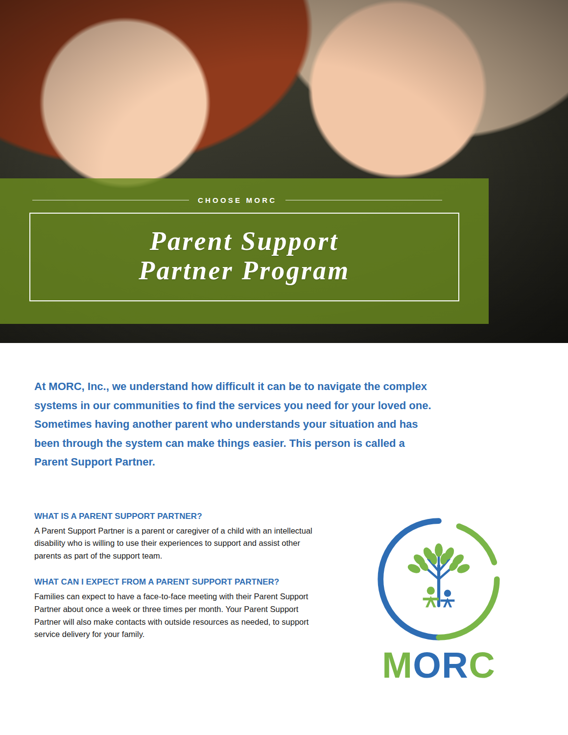Choose MORC
Parent Support
Partner Program
At MORC, Inc., we understand how difficult it can be to navigate the complex systems in our communities to find the services you need for your loved one. Sometimes having another parent who understands your situation and has been through the system can make things easier. This person is called a Parent Support Partner.
What is a Parent Support Partner?
A Parent Support Partner is a parent or caregiver of a child with an intellectual disability who is willing to use their experiences to support and assist other parents as part of the support team.
What can I expect from a Parent Support Partner?
Families can expect to have a face-to-face meeting with their Parent Support Partner about once a week or three times per month. Your Parent Support Partner will also make contacts with outside resources as needed, to support service delivery for your family.
MORC